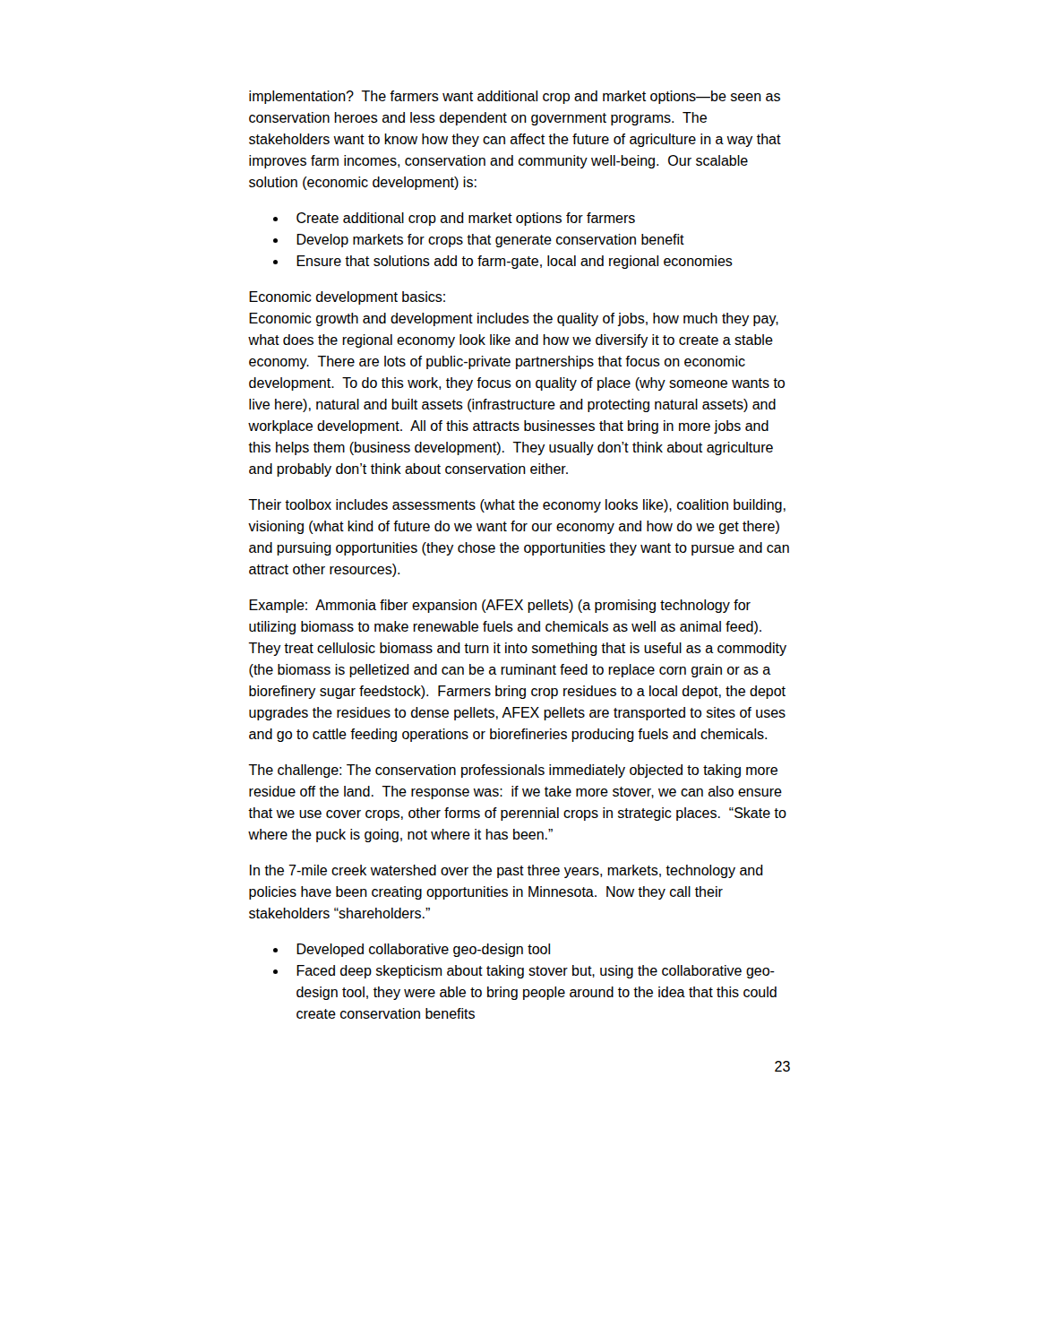implementation? The farmers want additional crop and market options—be seen as conservation heroes and less dependent on government programs. The stakeholders want to know how they can affect the future of agriculture in a way that improves farm incomes, conservation and community well-being. Our scalable solution (economic development) is:
Create additional crop and market options for farmers
Develop markets for crops that generate conservation benefit
Ensure that solutions add to farm-gate, local and regional economies
Economic development basics:
Economic growth and development includes the quality of jobs, how much they pay, what does the regional economy look like and how we diversify it to create a stable economy. There are lots of public-private partnerships that focus on economic development. To do this work, they focus on quality of place (why someone wants to live here), natural and built assets (infrastructure and protecting natural assets) and workplace development. All of this attracts businesses that bring in more jobs and this helps them (business development). They usually don’t think about agriculture and probably don’t think about conservation either.
Their toolbox includes assessments (what the economy looks like), coalition building, visioning (what kind of future do we want for our economy and how do we get there) and pursuing opportunities (they chose the opportunities they want to pursue and can attract other resources).
Example: Ammonia fiber expansion (AFEX pellets) (a promising technology for utilizing biomass to make renewable fuels and chemicals as well as animal feed). They treat cellulosic biomass and turn it into something that is useful as a commodity (the biomass is pelletized and can be a ruminant feed to replace corn grain or as a biorefinery sugar feedstock). Farmers bring crop residues to a local depot, the depot upgrades the residues to dense pellets, AFEX pellets are transported to sites of uses and go to cattle feeding operations or biorefineries producing fuels and chemicals.
The challenge: The conservation professionals immediately objected to taking more residue off the land. The response was: if we take more stover, we can also ensure that we use cover crops, other forms of perennial crops in strategic places. “Skate to where the puck is going, not where it has been.”
In the 7-mile creek watershed over the past three years, markets, technology and policies have been creating opportunities in Minnesota. Now they call their stakeholders “shareholders.”
Developed collaborative geo-design tool
Faced deep skepticism about taking stover but, using the collaborative geo-design tool, they were able to bring people around to the idea that this could create conservation benefits
23